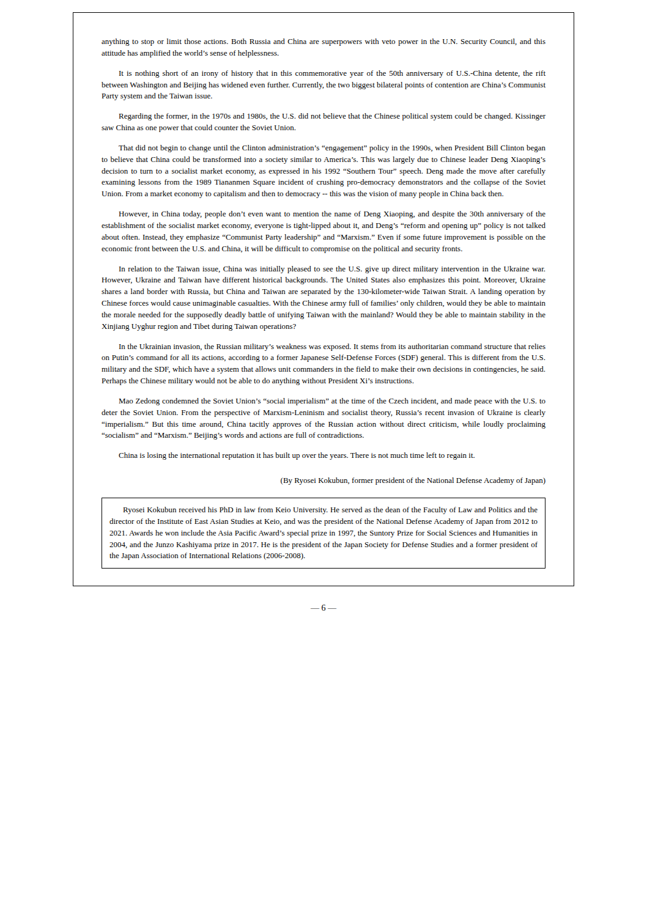anything to stop or limit those actions. Both Russia and China are superpowers with veto power in the U.N. Security Council, and this attitude has amplified the world’s sense of helplessness.
It is nothing short of an irony of history that in this commemorative year of the 50th anniversary of U.S.-China detente, the rift between Washington and Beijing has widened even further. Currently, the two biggest bilateral points of contention are China’s Communist Party system and the Taiwan issue.
Regarding the former, in the 1970s and 1980s, the U.S. did not believe that the Chinese political system could be changed. Kissinger saw China as one power that could counter the Soviet Union.
That did not begin to change until the Clinton administration’s “engagement” policy in the 1990s, when President Bill Clinton began to believe that China could be transformed into a society similar to America’s. This was largely due to Chinese leader Deng Xiaoping’s decision to turn to a socialist market economy, as expressed in his 1992 “Southern Tour” speech. Deng made the move after carefully examining lessons from the 1989 Tiananmen Square incident of crushing pro-democracy demonstrators and the collapse of the Soviet Union. From a market economy to capitalism and then to democracy -- this was the vision of many people in China back then.
However, in China today, people don’t even want to mention the name of Deng Xiaoping, and despite the 30th anniversary of the establishment of the socialist market economy, everyone is tight-lipped about it, and Deng’s “reform and opening up” policy is not talked about often. Instead, they emphasize “Communist Party leadership” and “Marxism.” Even if some future improvement is possible on the economic front between the U.S. and China, it will be difficult to compromise on the political and security fronts.
In relation to the Taiwan issue, China was initially pleased to see the U.S. give up direct military intervention in the Ukraine war. However, Ukraine and Taiwan have different historical backgrounds. The United States also emphasizes this point. Moreover, Ukraine shares a land border with Russia, but China and Taiwan are separated by the 130-kilometer-wide Taiwan Strait. A landing operation by Chinese forces would cause unimaginable casualties. With the Chinese army full of families’ only children, would they be able to maintain the morale needed for the supposedly deadly battle of unifying Taiwan with the mainland? Would they be able to maintain stability in the Xinjiang Uyghur region and Tibet during Taiwan operations?
In the Ukrainian invasion, the Russian military’s weakness was exposed. It stems from its authoritarian command structure that relies on Putin’s command for all its actions, according to a former Japanese Self-Defense Forces (SDF) general. This is different from the U.S. military and the SDF, which have a system that allows unit commanders in the field to make their own decisions in contingencies, he said. Perhaps the Chinese military would not be able to do anything without President Xi’s instructions.
Mao Zedong condemned the Soviet Union’s “social imperialism” at the time of the Czech incident, and made peace with the U.S. to deter the Soviet Union. From the perspective of Marxism-Leninism and socialist theory, Russia’s recent invasion of Ukraine is clearly “imperialism.” But this time around, China tacitly approves of the Russian action without direct criticism, while loudly proclaiming “socialism” and “Marxism.” Beijing’s words and actions are full of contradictions.
China is losing the international reputation it has built up over the years. There is not much time left to regain it.
(By Ryosei Kokubun, former president of the National Defense Academy of Japan)
Ryosei Kokubun received his PhD in law from Keio University. He served as the dean of the Faculty of Law and Politics and the director of the Institute of East Asian Studies at Keio, and was the president of the National Defense Academy of Japan from 2012 to 2021. Awards he won include the Asia Pacific Award’s special prize in 1997, the Suntory Prize for Social Sciences and Humanities in 2004, and the Junzo Kashiyama prize in 2017. He is the president of the Japan Society for Defense Studies and a former president of the Japan Association of International Relations (2006-2008).
— 6 —